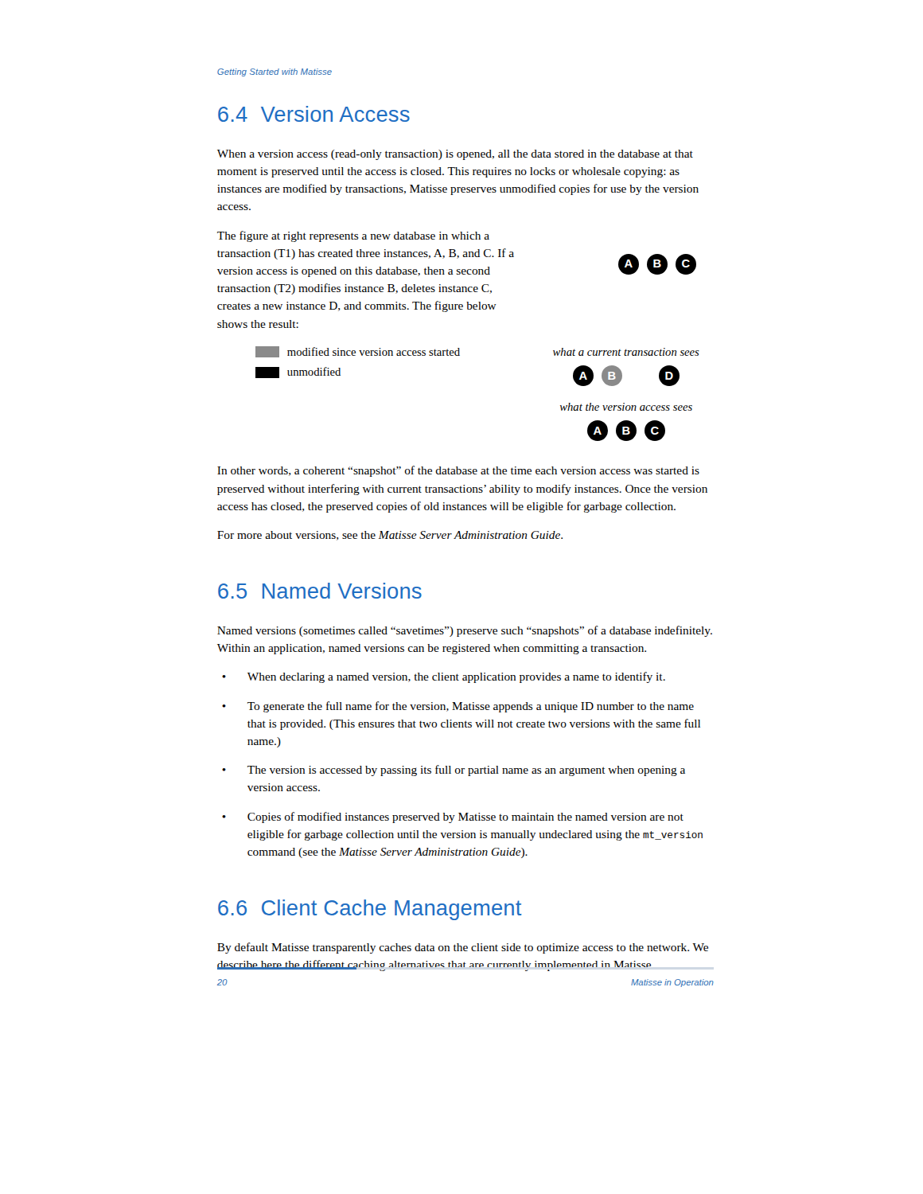Getting Started with Matisse
6.4 Version Access
When a version access (read-only transaction) is opened, all the data stored in the database at that moment is preserved until the access is closed. This requires no locks or wholesale copying: as instances are modified by transactions, Matisse preserves unmodified copies for use by the version access.
The figure at right represents a new database in which a transaction (T1) has created three instances, A, B, and C. If a version access is opened on this database, then a second transaction (T2) modifies instance B, deletes instance C, creates a new instance D, and commits. The figure below shows the result:
A
B
C
modified since version access started
unmodified
what a current transaction sees
A
B
D
what the version access sees
A
B
C
In other words, a coherent “snapshot” of the database at the time each version access was started is preserved without interfering with current transactions’ ability to modify instances. Once the version access has closed, the preserved copies of old instances will be eligible for garbage collection.
For more about versions, see the Matisse Server Administration Guide.
6.5 Named Versions
Named versions (sometimes called “savetimes”) preserve such “snapshots” of a database indefinitely. Within an application, named versions can be registered when committing a transaction.
When declaring a named version, the client application provides a name to identify it.
To generate the full name for the version, Matisse appends a unique ID number to the name that is provided. (This ensures that two clients will not create two versions with the same full name.)
The version is accessed by passing its full or partial name as an argument when opening a version access.
Copies of modified instances preserved by Matisse to maintain the named version are not eligible for garbage collection until the version is manually undeclared using the mt_version command (see the Matisse Server Administration Guide).
6.6 Client Cache Management
By default Matisse transparently caches data on the client side to optimize access to the network. We describe here the different caching alternatives that are currently implemented in Matisse.
20 Matisse in Operation